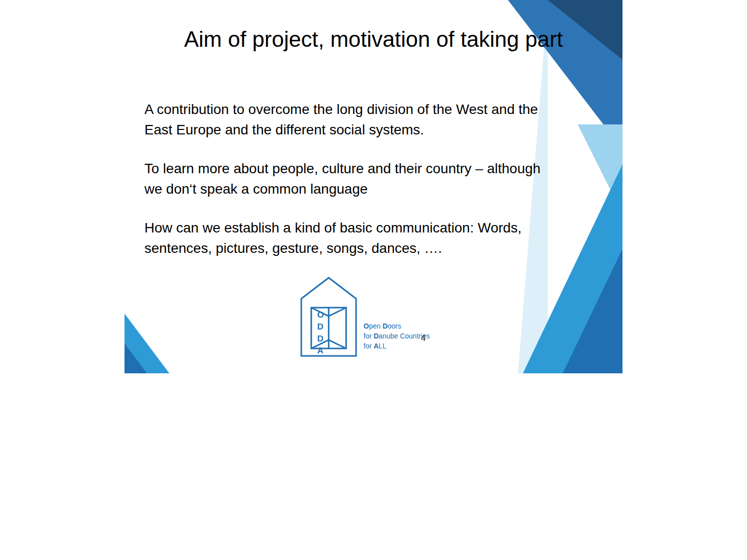Aim of project, motivation of taking part
A contribution to overcome the long division of the West and the East Europe and the different social systems.
To learn more about people, culture and their country – although we don‘t speak a common language
How can we establish a kind of basic communication: Words, sentences, pictures, gesture, songs, dances, ….
O D D A Open Doors for Danube Countries for ALL
4